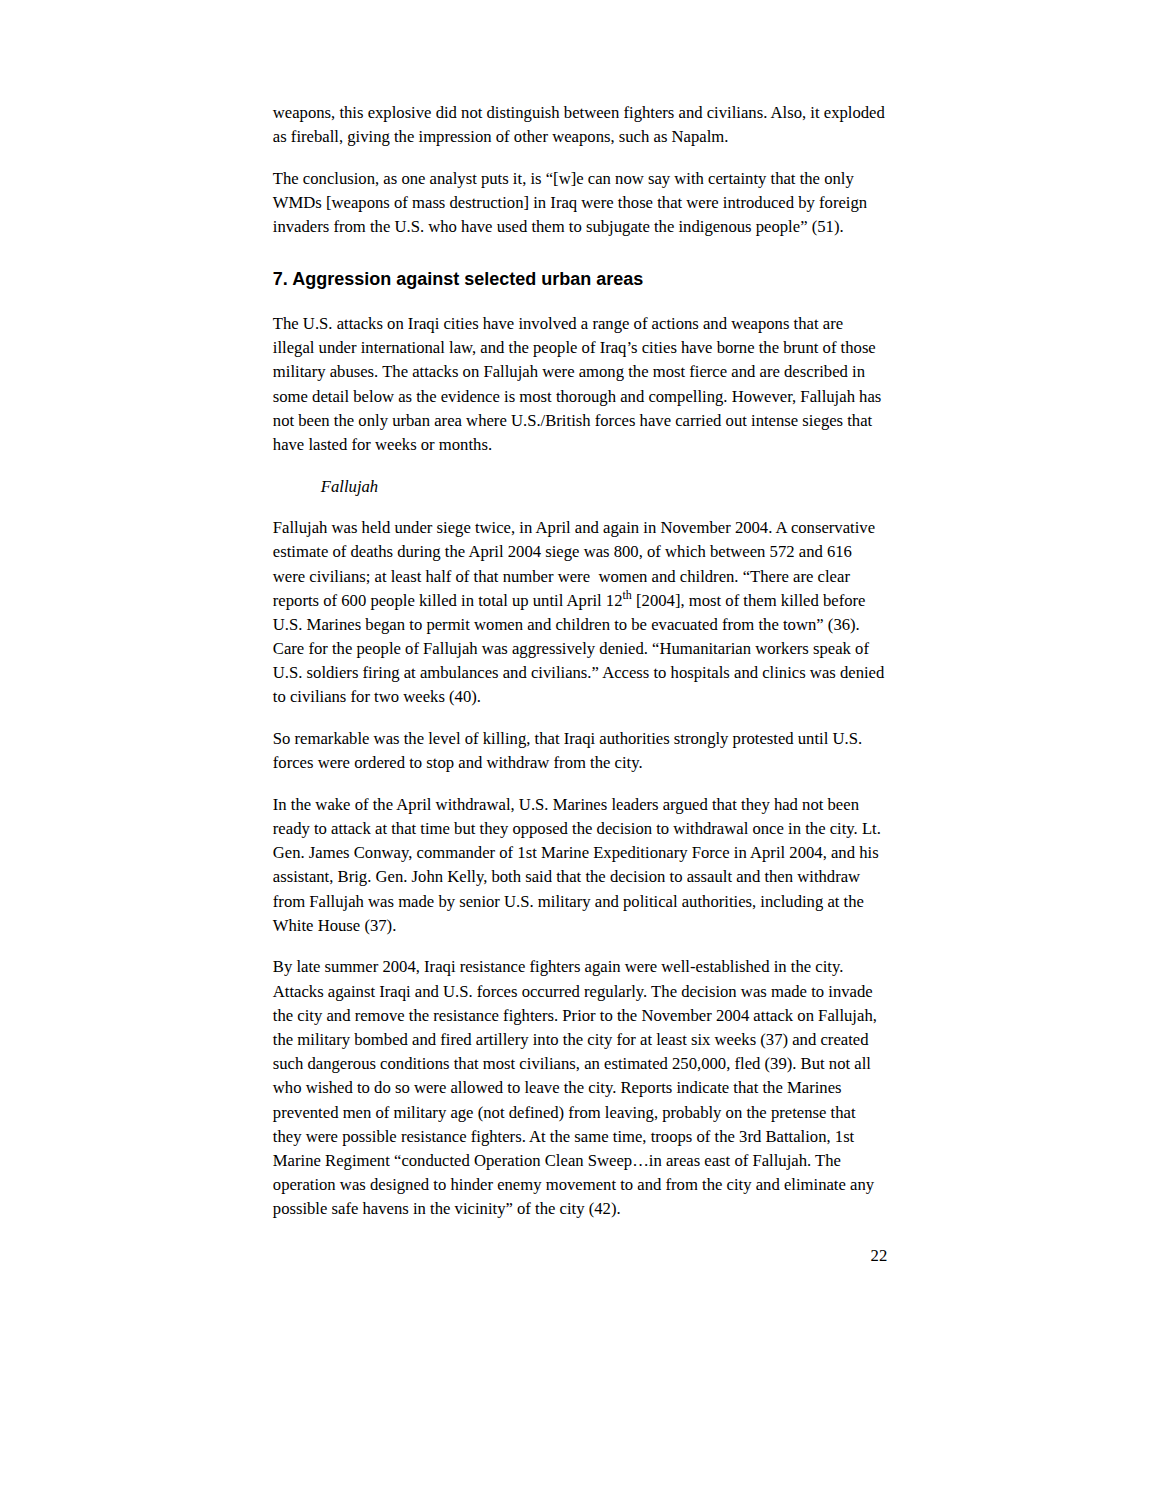weapons, this explosive did not distinguish between fighters and civilians. Also, it exploded as fireball, giving the impression of other weapons, such as Napalm.
The conclusion, as one analyst puts it, is “[w]e can now say with certainty that the only WMDs [weapons of mass destruction] in Iraq were those that were introduced by foreign invaders from the U.S. who have used them to subjugate the indigenous people” (51).
7. Aggression against selected urban areas
The U.S. attacks on Iraqi cities have involved a range of actions and weapons that are illegal under international law, and the people of Iraq’s cities have borne the brunt of those military abuses. The attacks on Fallujah were among the most fierce and are described in some detail below as the evidence is most thorough and compelling. However, Fallujah has not been the only urban area where U.S./British forces have carried out intense sieges that have lasted for weeks or months.
Fallujah
Fallujah was held under siege twice, in April and again in November 2004. A conservative estimate of deaths during the April 2004 siege was 800, of which between 572 and 616 were civilians; at least half of that number were women and children. “There are clear reports of 600 people killed in total up until April 12th [2004], most of them killed before U.S. Marines began to permit women and children to be evacuated from the town” (36). Care for the people of Fallujah was aggressively denied. “Humanitarian workers speak of U.S. soldiers firing at ambulances and civilians.” Access to hospitals and clinics was denied to civilians for two weeks (40).
So remarkable was the level of killing, that Iraqi authorities strongly protested until U.S. forces were ordered to stop and withdraw from the city.
In the wake of the April withdrawal, U.S. Marines leaders argued that they had not been ready to attack at that time but they opposed the decision to withdrawal once in the city. Lt. Gen. James Conway, commander of 1st Marine Expeditionary Force in April 2004, and his assistant, Brig. Gen. John Kelly, both said that the decision to assault and then withdraw from Fallujah was made by senior U.S. military and political authorities, including at the White House (37).
By late summer 2004, Iraqi resistance fighters again were well-established in the city. Attacks against Iraqi and U.S. forces occurred regularly. The decision was made to invade the city and remove the resistance fighters. Prior to the November 2004 attack on Fallujah, the military bombed and fired artillery into the city for at least six weeks (37) and created such dangerous conditions that most civilians, an estimated 250,000, fled (39). But not all who wished to do so were allowed to leave the city. Reports indicate that the Marines prevented men of military age (not defined) from leaving, probably on the pretense that they were possible resistance fighters. At the same time, troops of the 3rd Battalion, 1st Marine Regiment “conducted Operation Clean Sweep…in areas east of Fallujah. The operation was designed to hinder enemy movement to and from the city and eliminate any possible safe havens in the vicinity” of the city (42).
22